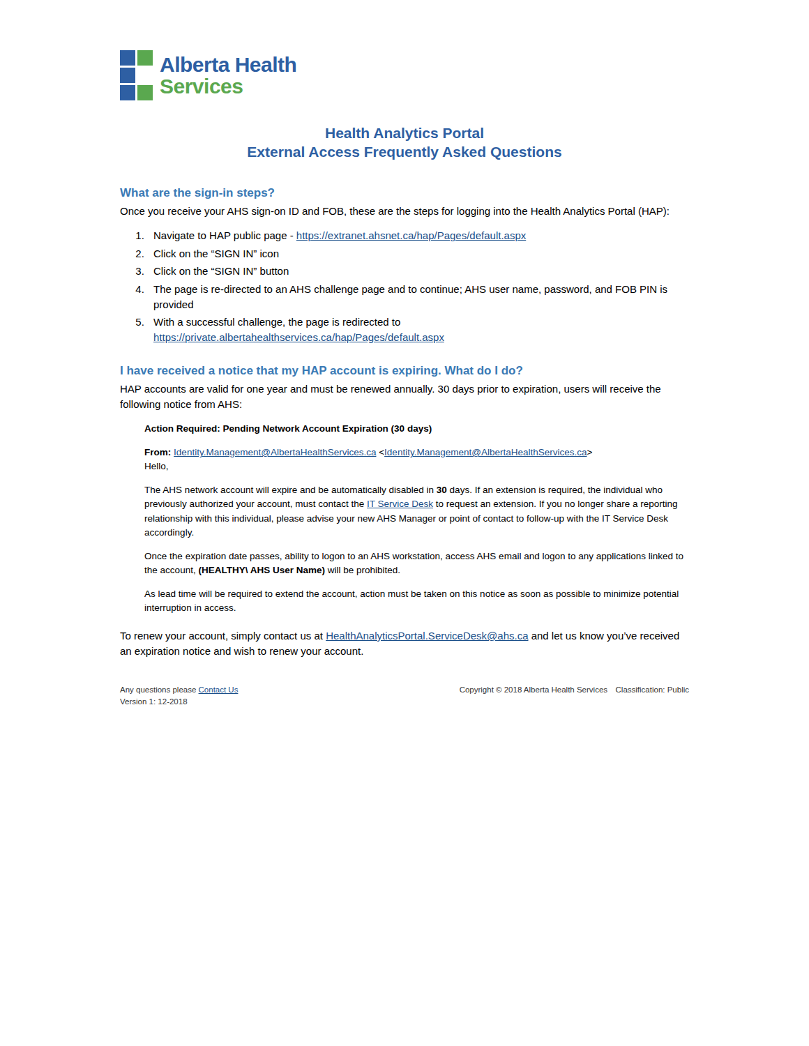Alberta Health
Services
Health Analytics Portal
External Access Frequently Asked Questions
What are the sign-in steps?
Once you receive your AHS sign-on ID and FOB, these are the steps for logging into the Health Analytics Portal (HAP):
Navigate to HAP public page - https://extranet.ahsnet.ca/hap/Pages/default.aspx
Click on the “SIGN IN” icon
Click on the “SIGN IN” button
The page is re-directed to an AHS challenge page and to continue; AHS user name, password, and FOB PIN is provided
With a successful challenge, the page is redirected to https://private.albertahealthservices.ca/hap/Pages/default.aspx
I have received a notice that my HAP account is expiring. What do I do?
HAP accounts are valid for one year and must be renewed annually. 30 days prior to expiration, users will receive the following notice from AHS:
Action Required: Pending Network Account Expiration (30 days)
From: Identity.Management@AlbertaHealthServices.ca <Identity.Management@AlbertaHealthServices.ca>
Hello,
The AHS network account will expire and be automatically disabled in 30 days. If an extension is required, the individual who previously authorized your account, must contact the IT Service Desk to request an extension. If you no longer share a reporting relationship with this individual, please advise your new AHS Manager or point of contact to follow-up with the IT Service Desk accordingly.
Once the expiration date passes, ability to logon to an AHS workstation, access AHS email and logon to any applications linked to the account, (HEALTHY\ AHS User Name) will be prohibited.
As lead time will be required to extend the account, action must be taken on this notice as soon as possible to minimize potential interruption in access.
To renew your account, simply contact us at HealthAnalyticsPortal.ServiceDesk@ahs.ca and let us know you’ve received an expiration notice and wish to renew your account.
Any questions please Contact Us
Version 1: 12-2018
Copyright © 2018 Alberta Health Services
Classification: Public